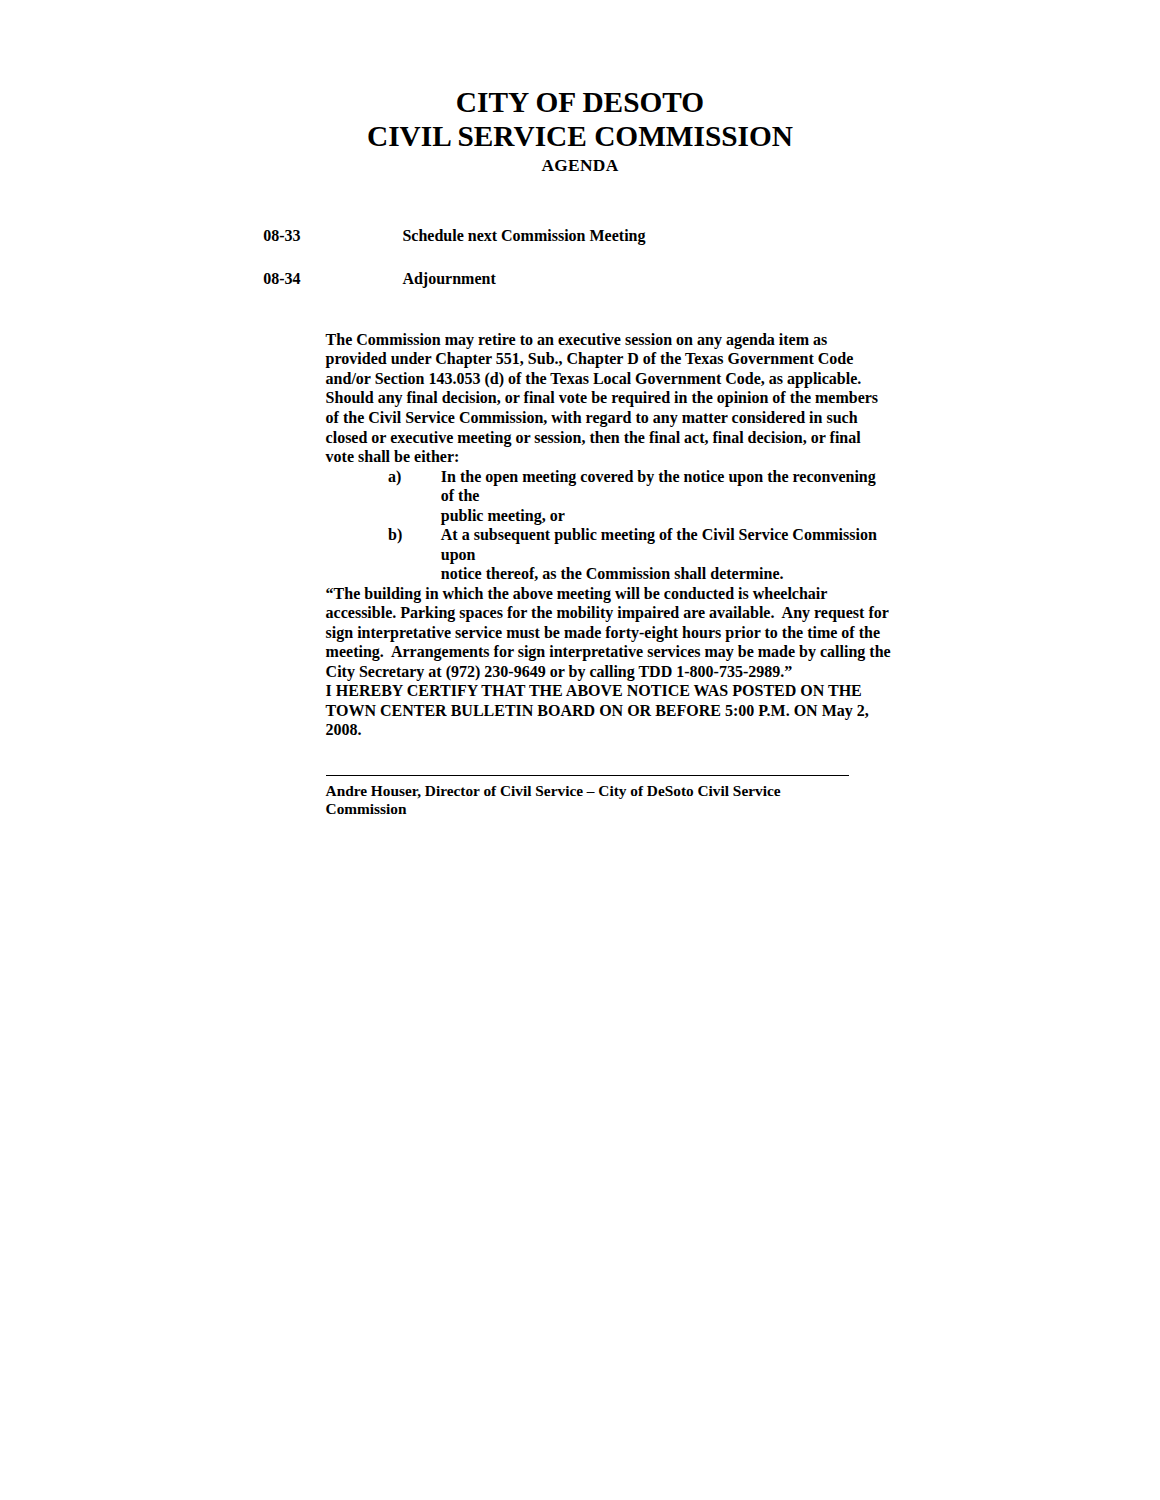CITY OF DESOTO
CIVIL SERVICE COMMISSION
AGENDA
08-33
Schedule next Commission Meeting
08-34
Adjournment
The Commission may retire to an executive session on any agenda item as provided under Chapter 551, Sub., Chapter D of the Texas Government Code and/or Section 143.053 (d) of the Texas Local Government Code, as applicable.
Should any final decision, or final vote be required in the opinion of the members of the Civil Service Commission, with regard to any matter considered in such closed or executive meeting or session, then the final act, final decision, or final vote shall be either:
a) In the open meeting covered by the notice upon the reconvening of the public meeting, or
b) At a subsequent public meeting of the Civil Service Commission upon notice thereof, as the Commission shall determine.
“The building in which the above meeting will be conducted is wheelchair accessible. Parking spaces for the mobility impaired are available. Any request for sign interpretative service must be made forty-eight hours prior to the time of the meeting. Arrangements for sign interpretative services may be made by calling the City Secretary at (972) 230-9649 or by calling TDD 1-800-735-2989.”
I HEREBY CERTIFY THAT THE ABOVE NOTICE WAS POSTED ON THE TOWN CENTER BULLETIN BOARD ON OR BEFORE 5:00 P.M. ON May 2, 2008.
Andre Houser, Director of Civil Service – City of DeSoto Civil Service Commission